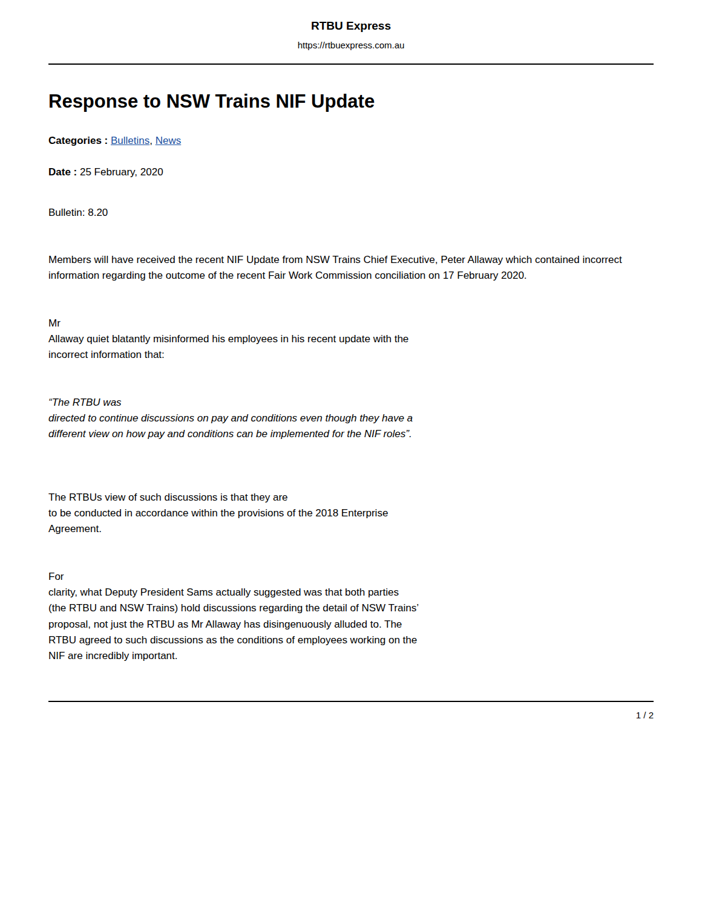RTBU Express
https://rtbuexpress.com.au
Response to NSW Trains NIF Update
Categories : Bulletins, News
Date : 25 February, 2020
Bulletin: 8.20
Members will have received the recent NIF Update from NSW Trains Chief Executive, Peter Allaway which contained incorrect information regarding the outcome of the recent Fair Work Commission conciliation on 17 February 2020.
Mr
Allaway quiet blatantly misinformed his employees in his recent update with the
incorrect information that:
“The RTBU was
directed to continue discussions on pay and conditions even though they have a
different view on how pay and conditions can be implemented for the NIF roles”.
The RTBUs view of such discussions is that they are
to be conducted in accordance within the provisions of the 2018 Enterprise
Agreement.
For
clarity, what Deputy President Sams actually suggested was that both parties
(the RTBU and NSW Trains) hold discussions regarding the detail of NSW Trains’
proposal, not just the RTBU as Mr Allaway has disingenuously alluded to. The
RTBU agreed to such discussions as the conditions of employees working on the
NIF are incredibly important.
1 / 2